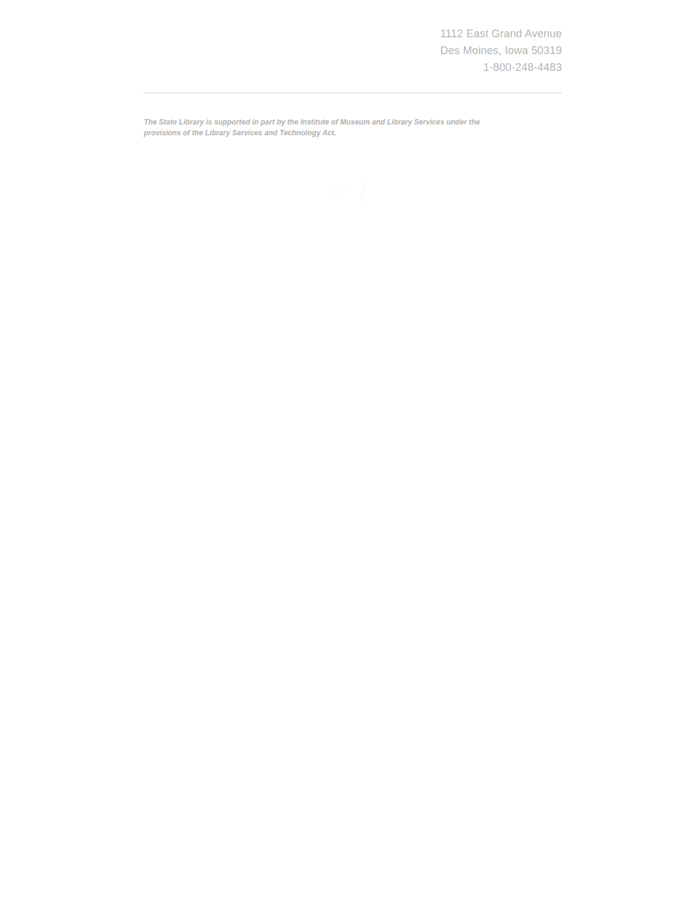1112 East Grand Avenue
Des Moines, Iowa 50319
1-800-248-4483
The State Library is supported in part by the Institute of Museum and Library Services under the provisions of the Library Services and Technology Act.
— ƒ